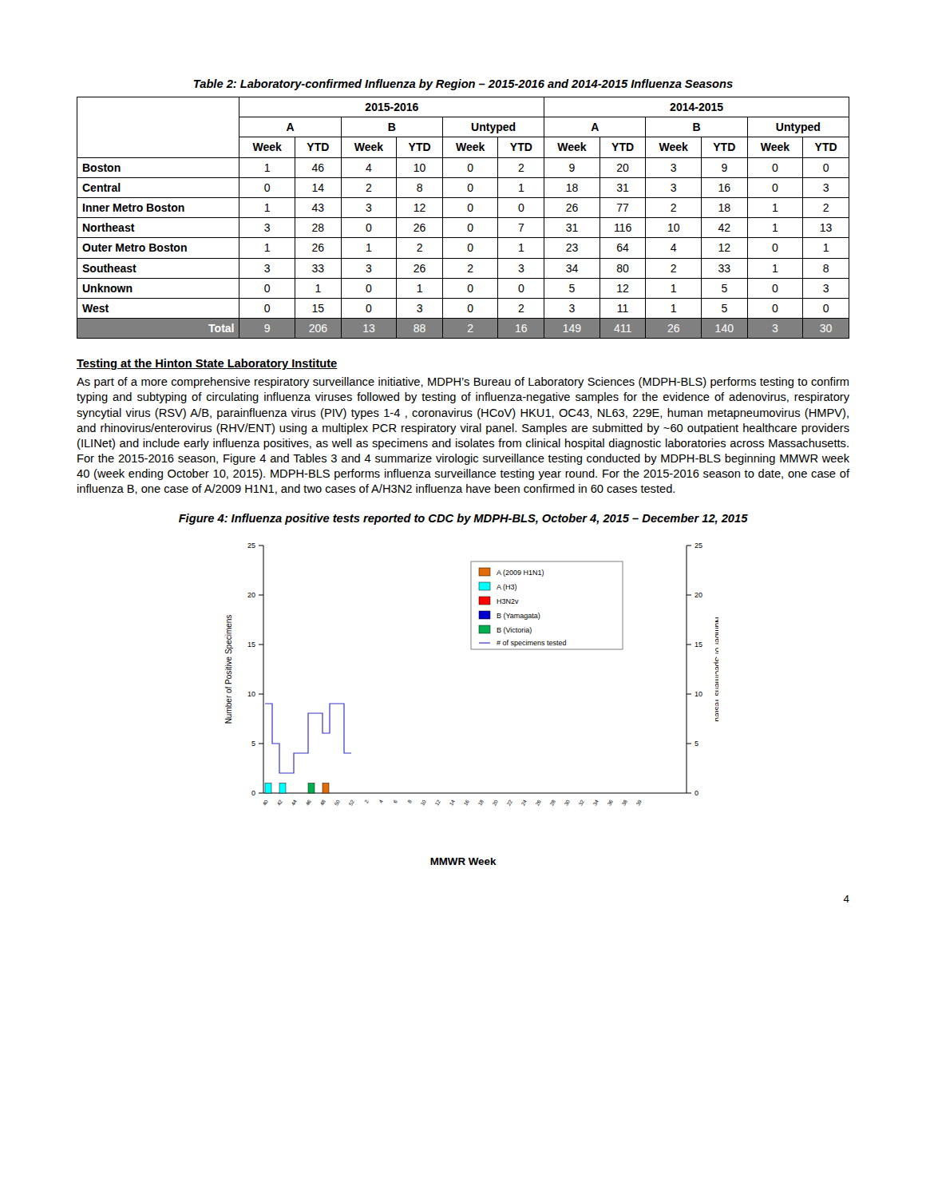Table 2: Laboratory-confirmed Influenza by Region – 2015-2016 and 2014-2015 Influenza Seasons
| | 2015-2016 | 2014-2015 |
| --- | --- | --- |
| A | B | Untyped | A | B | Untyped |
| Week | YTD | Week | YTD | Week | YTD | Week | YTD | Week | YTD | Week | YTD |
| Boston | 1 | 46 | 4 | 10 | 0 | 2 | 9 | 20 | 3 | 9 | 0 | 0 |
| Central | 0 | 14 | 2 | 8 | 0 | 1 | 18 | 31 | 3 | 16 | 0 | 3 |
| Inner Metro Boston | 1 | 43 | 3 | 12 | 0 | 0 | 26 | 77 | 2 | 18 | 1 | 2 |
| Northeast | 3 | 28 | 0 | 26 | 0 | 7 | 31 | 116 | 10 | 42 | 1 | 13 |
| Outer Metro Boston | 1 | 26 | 1 | 2 | 0 | 1 | 23 | 64 | 4 | 12 | 0 | 1 |
| Southeast | 3 | 33 | 3 | 26 | 2 | 3 | 34 | 80 | 2 | 33 | 1 | 8 |
| Unknown | 0 | 1 | 0 | 1 | 0 | 0 | 5 | 12 | 1 | 5 | 0 | 3 |
| West | 0 | 15 | 0 | 3 | 0 | 2 | 3 | 11 | 1 | 5 | 0 | 0 |
| Total | 9 | 206 | 13 | 88 | 2 | 16 | 149 | 411 | 26 | 140 | 3 | 30 |
Testing at the Hinton State Laboratory Institute
As part of a more comprehensive respiratory surveillance initiative, MDPH’s Bureau of Laboratory Sciences (MDPH-BLS) performs testing to confirm typing and subtyping of circulating influenza viruses followed by testing of influenza-negative samples for the evidence of adenovirus, respiratory syncytial virus (RSV) A/B, parainfluenza virus (PIV) types 1-4 , coronavirus (HCoV) HKU1, OC43, NL63, 229E, human metapneumovirus (HMPV), and rhinovirus/enterovirus (RHV/ENT) using a multiplex PCR respiratory viral panel. Samples are submitted by ~60 outpatient healthcare providers (ILINet) and include early influenza positives, as well as specimens and isolates from clinical hospital diagnostic laboratories across Massachusetts. For the 2015-2016 season, Figure 4 and Tables 3 and 4 summarize virologic surveillance testing conducted by MDPH-BLS beginning MMWR week 40 (week ending October 10, 2015). MDPH-BLS performs influenza surveillance testing year round. For the 2015-2016 season to date, one case of influenza B, one case of A/2009 H1N1, and two cases of A/H3N2 influenza have been confirmed in 60 cases tested.
Figure 4: Influenza positive tests reported to CDC by MDPH-BLS, October 4, 2015 – December 12, 2015
0 5 10 15 20 25 0 5 10 15 20 25 Number of Positive Specimens Number of Specimens Tested 40 42 44 46 48 50 52 2 4 6 8 10 12 14 16 18 20 22 24 26 28 30 32 34 36 38 39 A (2009 H1N1) A (H3) H3N2v B (Yamagata) B (Victoria) # of specimens tested
MMWR Week
4